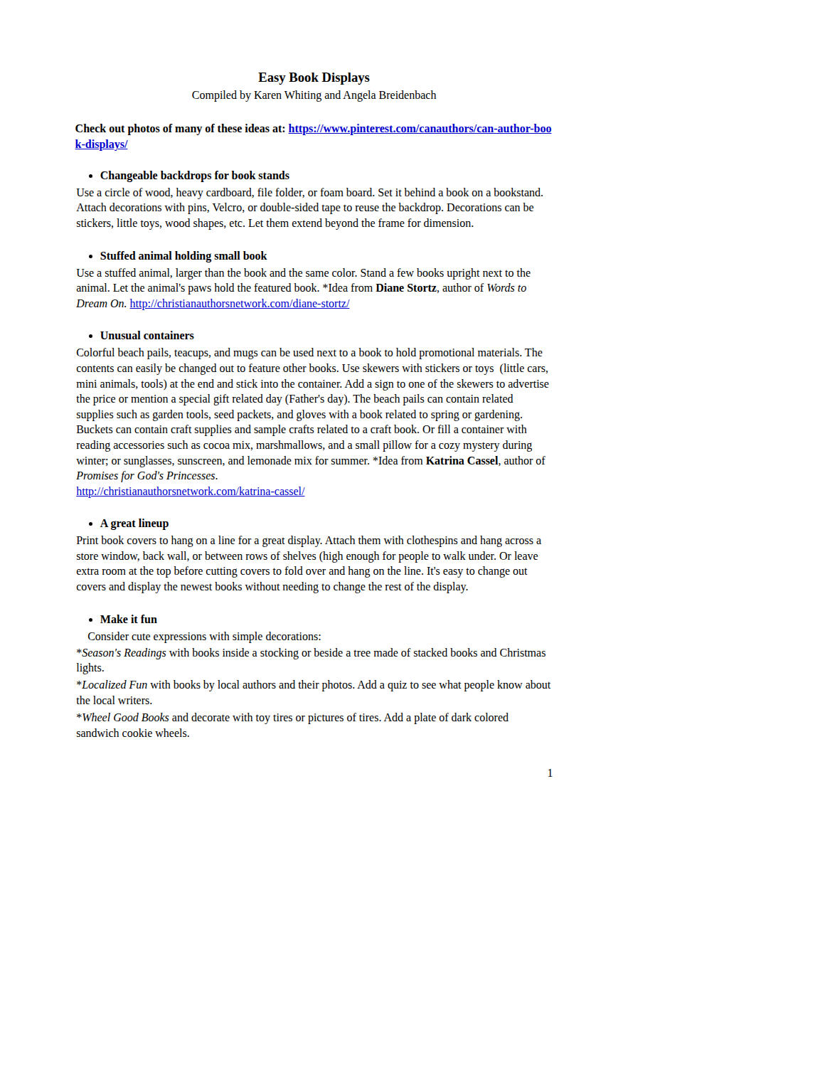Easy Book Displays
Compiled by Karen Whiting and Angela Breidenbach
Check out photos of many of these ideas at: https://www.pinterest.com/canauthors/can-author-book-displays/
Changeable backdrops for book stands
Use a circle of wood, heavy cardboard, file folder, or foam board. Set it behind a book on a bookstand. Attach decorations with pins, Velcro, or double-sided tape to reuse the backdrop. Decorations can be stickers, little toys, wood shapes, etc. Let them extend beyond the frame for dimension.
Stuffed animal holding small book
Use a stuffed animal, larger than the book and the same color. Stand a few books upright next to the animal. Let the animal's paws hold the featured book. *Idea from Diane Stortz, author of Words to Dream On. http://christianauthorsnetwork.com/diane-stortz/
Unusual containers
Colorful beach pails, teacups, and mugs can be used next to a book to hold promotional materials. The contents can easily be changed out to feature other books. Use skewers with stickers or toys (little cars, mini animals, tools) at the end and stick into the container. Add a sign to one of the skewers to advertise the price or mention a special gift related day (Father's day). The beach pails can contain related supplies such as garden tools, seed packets, and gloves with a book related to spring or gardening. Buckets can contain craft supplies and sample crafts related to a craft book. Or fill a container with reading accessories such as cocoa mix, marshmallows, and a small pillow for a cozy mystery during winter; or sunglasses, sunscreen, and lemonade mix for summer. *Idea from Katrina Cassel, author of Promises for God's Princesses.
http://christianauthorsnetwork.com/katrina-cassel/
A great lineup
Print book covers to hang on a line for a great display. Attach them with clothespins and hang across a store window, back wall, or between rows of shelves (high enough for people to walk under. Or leave extra room at the top before cutting covers to fold over and hang on the line. It's easy to change out covers and display the newest books without needing to change the rest of the display.
Make it fun
Consider cute expressions with simple decorations:
*Season's Readings with books inside a stocking or beside a tree made of stacked books and Christmas lights.
*Localized Fun with books by local authors and their photos. Add a quiz to see what people know about the local writers.
*Wheel Good Books and decorate with toy tires or pictures of tires. Add a plate of dark colored sandwich cookie wheels.
1